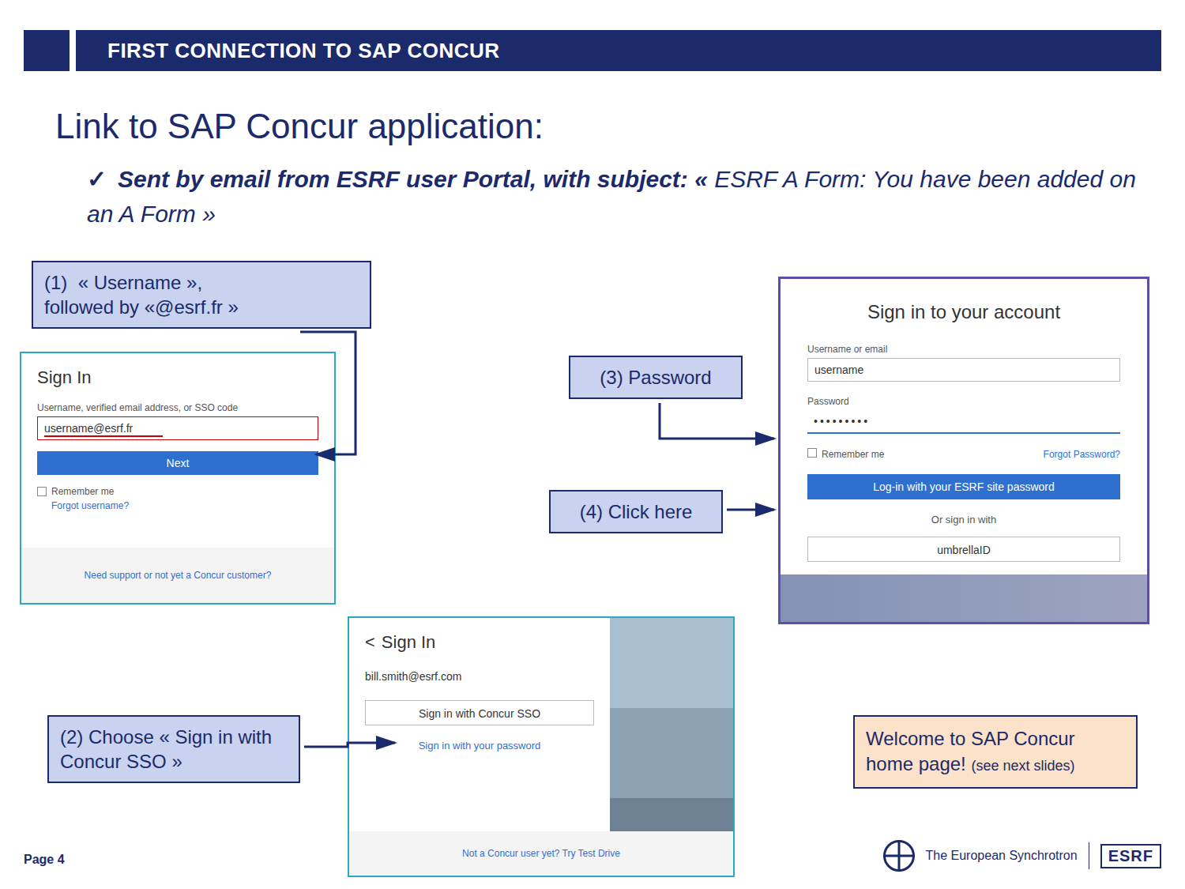FIRST CONNECTION TO SAP CONCUR
Link to SAP Concur application:
✓Sent by email from ESRF user Portal, with subject: « ESRF A Form: You have been added on an A Form »
(1) « Username »,
followed by «@esrf.fr »
(2) Choose « Sign in with Concur SSO »
(3) Password
(4) Click here
Welcome to SAP Concur home page! (see next slides)
Sign In
Username, verified email address, or SSO code
username@esrf.fr
Next
Remember me
Forgot username?
Need support or not yet a Concur customer?
<Sign In
bill.smith@esrf.com
Sign in with Concur SSO
Sign in with your password
Not a Concur user yet? Try Test Drive
Sign in to your account
Username or email
username
Password
•••••••••
Remember me Forgot Password?
Log-in with your ESRF site password
Or sign in with
umbrellaID
Page 4
The European Synchrotron
ESRF